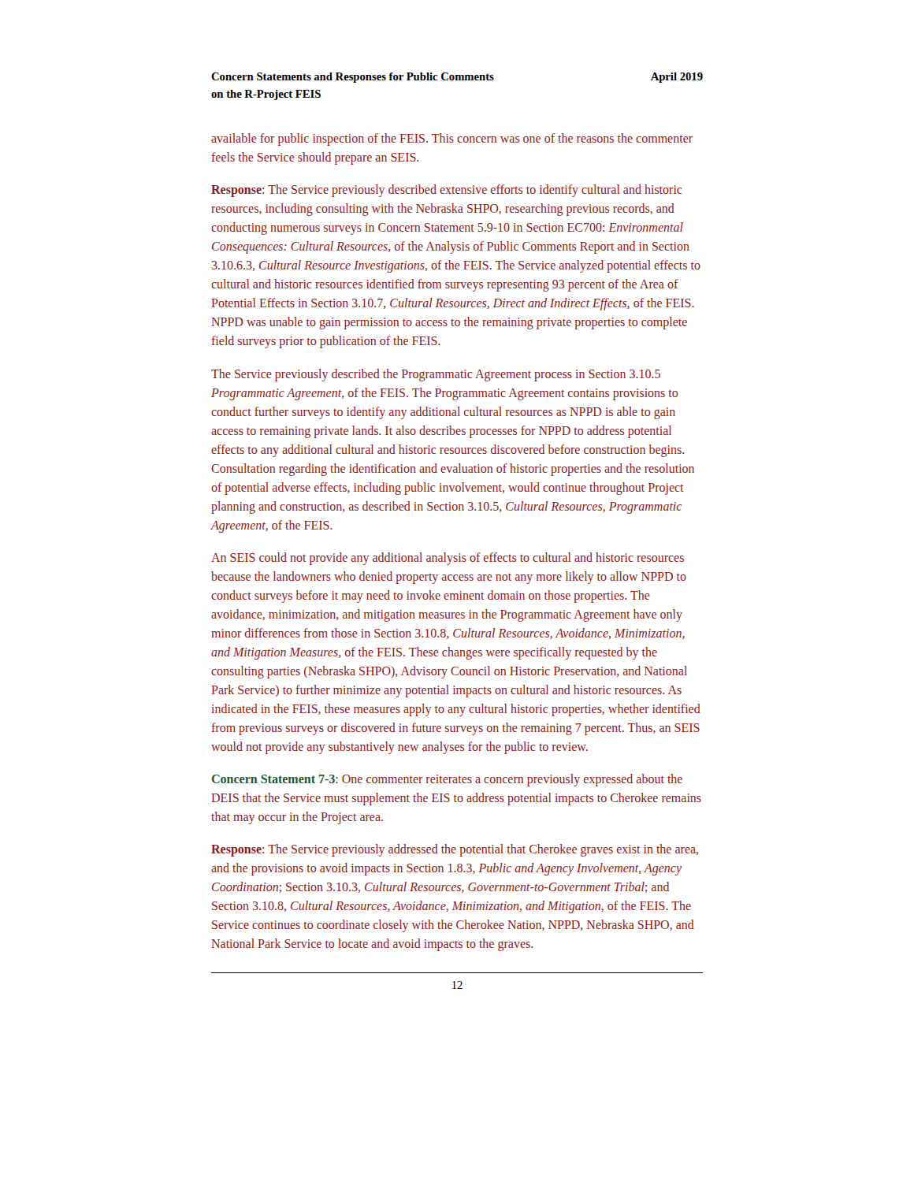Concern Statements and Responses for Public Comments
on the R-Project FEIS
April 2019
available for public inspection of the FEIS. This concern was one of the reasons the commenter feels the Service should prepare an SEIS.
Response: The Service previously described extensive efforts to identify cultural and historic resources, including consulting with the Nebraska SHPO, researching previous records, and conducting numerous surveys in Concern Statement 5.9-10 in Section EC700: Environmental Consequences: Cultural Resources, of the Analysis of Public Comments Report and in Section 3.10.6.3, Cultural Resource Investigations, of the FEIS. The Service analyzed potential effects to cultural and historic resources identified from surveys representing 93 percent of the Area of Potential Effects in Section 3.10.7, Cultural Resources, Direct and Indirect Effects, of the FEIS. NPPD was unable to gain permission to access to the remaining private properties to complete field surveys prior to publication of the FEIS.
The Service previously described the Programmatic Agreement process in Section 3.10.5 Programmatic Agreement, of the FEIS. The Programmatic Agreement contains provisions to conduct further surveys to identify any additional cultural resources as NPPD is able to gain access to remaining private lands. It also describes processes for NPPD to address potential effects to any additional cultural and historic resources discovered before construction begins. Consultation regarding the identification and evaluation of historic properties and the resolution of potential adverse effects, including public involvement, would continue throughout Project planning and construction, as described in Section 3.10.5, Cultural Resources, Programmatic Agreement, of the FEIS.
An SEIS could not provide any additional analysis of effects to cultural and historic resources because the landowners who denied property access are not any more likely to allow NPPD to conduct surveys before it may need to invoke eminent domain on those properties. The avoidance, minimization, and mitigation measures in the Programmatic Agreement have only minor differences from those in Section 3.10.8, Cultural Resources, Avoidance, Minimization, and Mitigation Measures, of the FEIS. These changes were specifically requested by the consulting parties (Nebraska SHPO), Advisory Council on Historic Preservation, and National Park Service) to further minimize any potential impacts on cultural and historic resources. As indicated in the FEIS, these measures apply to any cultural historic properties, whether identified from previous surveys or discovered in future surveys on the remaining 7 percent. Thus, an SEIS would not provide any substantively new analyses for the public to review.
Concern Statement 7-3: One commenter reiterates a concern previously expressed about the DEIS that the Service must supplement the EIS to address potential impacts to Cherokee remains that may occur in the Project area.
Response: The Service previously addressed the potential that Cherokee graves exist in the area, and the provisions to avoid impacts in Section 1.8.3, Public and Agency Involvement, Agency Coordination; Section 3.10.3, Cultural Resources, Government-to-Government Tribal; and Section 3.10.8, Cultural Resources, Avoidance, Minimization, and Mitigation, of the FEIS. The Service continues to coordinate closely with the Cherokee Nation, NPPD, Nebraska SHPO, and National Park Service to locate and avoid impacts to the graves.
12